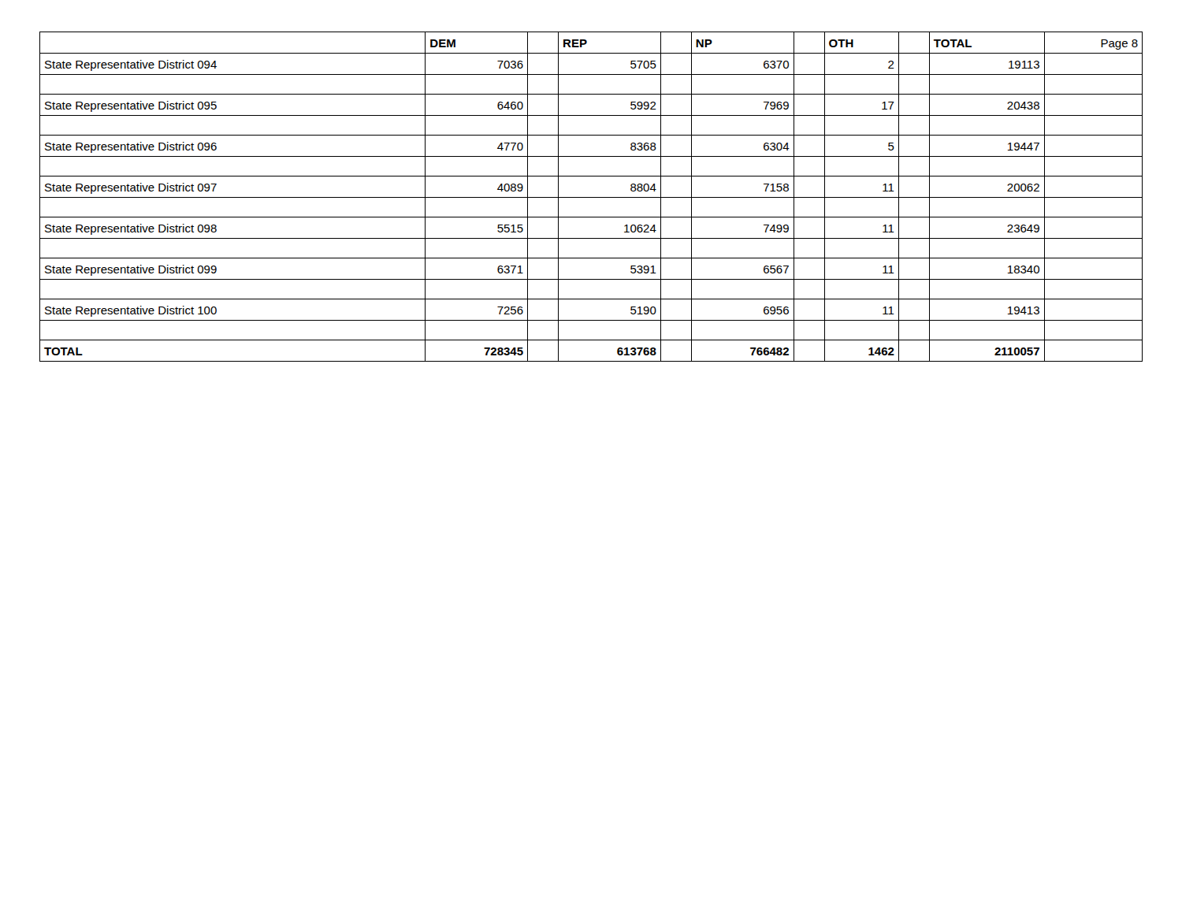| | DEM | | REP | | NP | | OTH | | TOTAL | Page 8 |
| --- | --- | --- | --- | --- | --- | --- | --- | --- | --- | --- |
| State Representative District 094 | 7036 | | 5705 | | 6370 | | 2 | | 19113 | |
| State Representative District 095 | 6460 | | 5992 | | 7969 | | 17 | | 20438 | |
| State Representative District 096 | 4770 | | 8368 | | 6304 | | 5 | | 19447 | |
| State Representative District 097 | 4089 | | 8804 | | 7158 | | 11 | | 20062 | |
| State Representative District 098 | 5515 | | 10624 | | 7499 | | 11 | | 23649 | |
| State Representative District 099 | 6371 | | 5391 | | 6567 | | 11 | | 18340 | |
| State Representative District 100 | 7256 | | 5190 | | 6956 | | 11 | | 19413 | |
| TOTAL | 728345 | | 613768 | | 766482 | | 1462 | | 2110057 | |